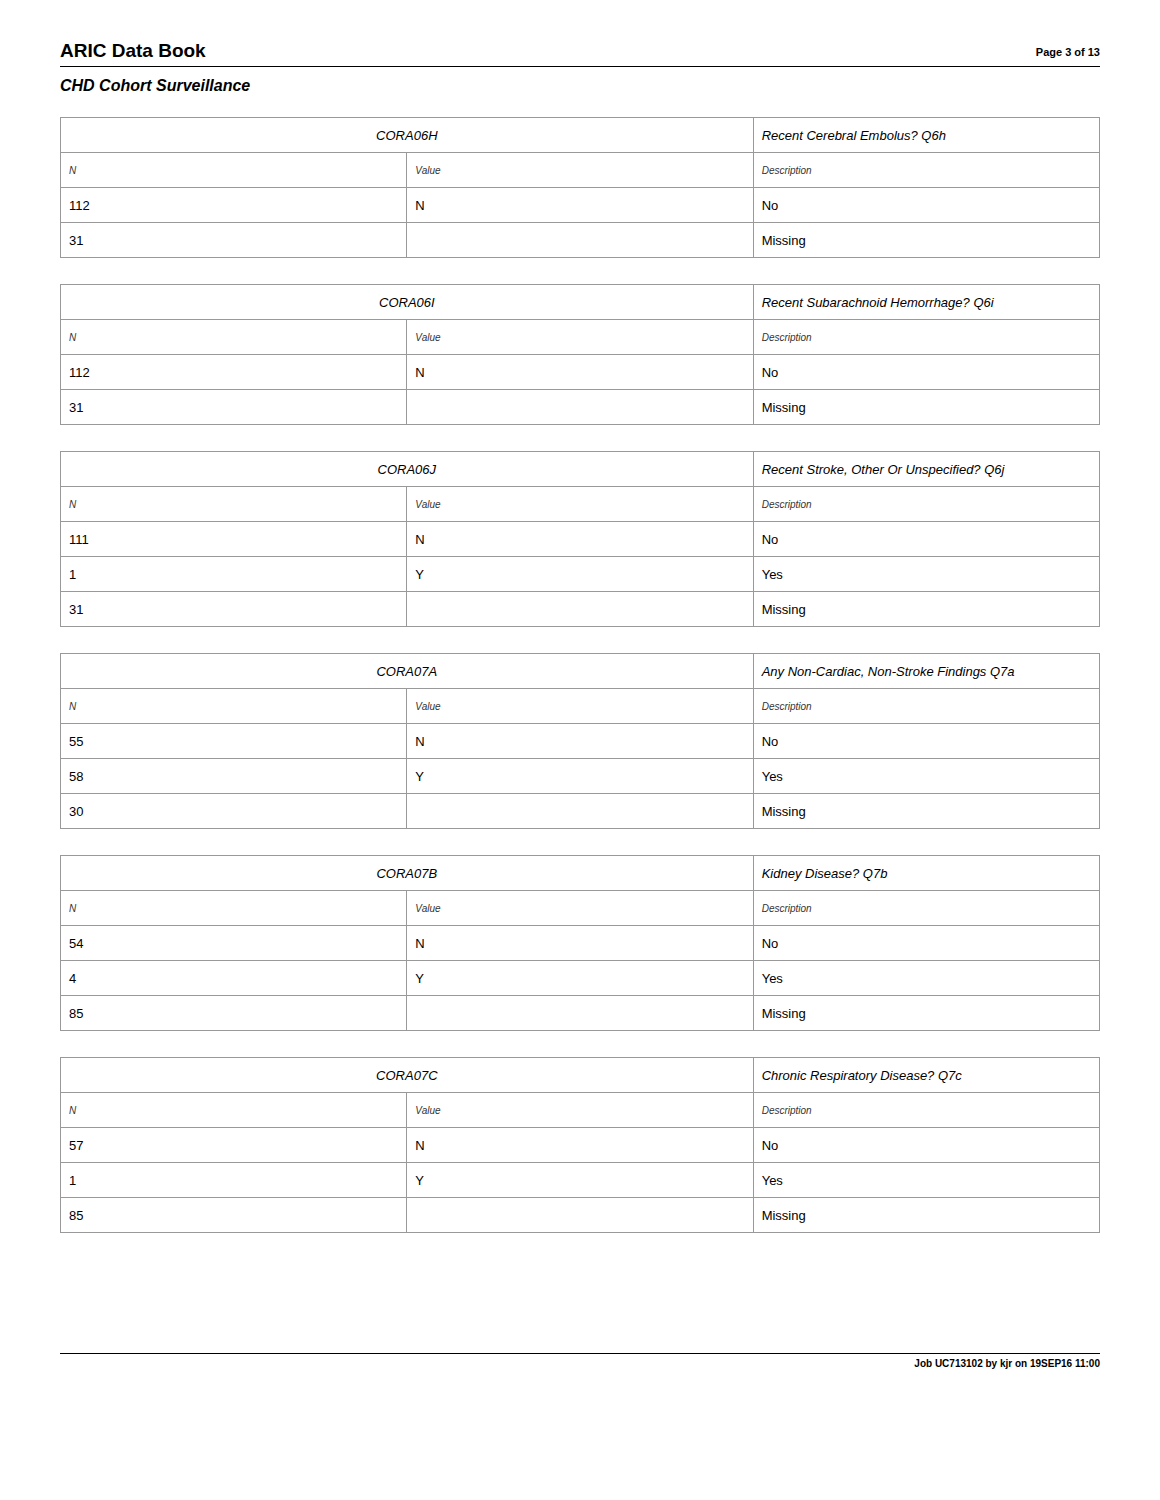ARIC Data Book Page 3 of 13
CHD Cohort Surveillance
| CORA06H | Recent Cerebral Embolus? Q6h |
| N | Value | Description |
| 112 | N | No |
| 31 | | Missing |
| CORA06I | Recent Subarachnoid Hemorrhage? Q6i |
| N | Value | Description |
| 112 | N | No |
| 31 | | Missing |
| CORA06J | Recent Stroke, Other Or Unspecified? Q6j |
| N | Value | Description |
| 111 | N | No |
| 1 | Y | Yes |
| 31 | | Missing |
| CORA07A | Any Non-Cardiac, Non-Stroke Findings Q7a |
| N | Value | Description |
| 55 | N | No |
| 58 | Y | Yes |
| 30 | | Missing |
| CORA07B | Kidney Disease? Q7b |
| N | Value | Description |
| 54 | N | No |
| 4 | Y | Yes |
| 85 | | Missing |
| CORA07C | Chronic Respiratory Disease? Q7c |
| N | Value | Description |
| 57 | N | No |
| 1 | Y | Yes |
| 85 | | Missing |
Job UC713102 by kjr on 19SEP16 11:00